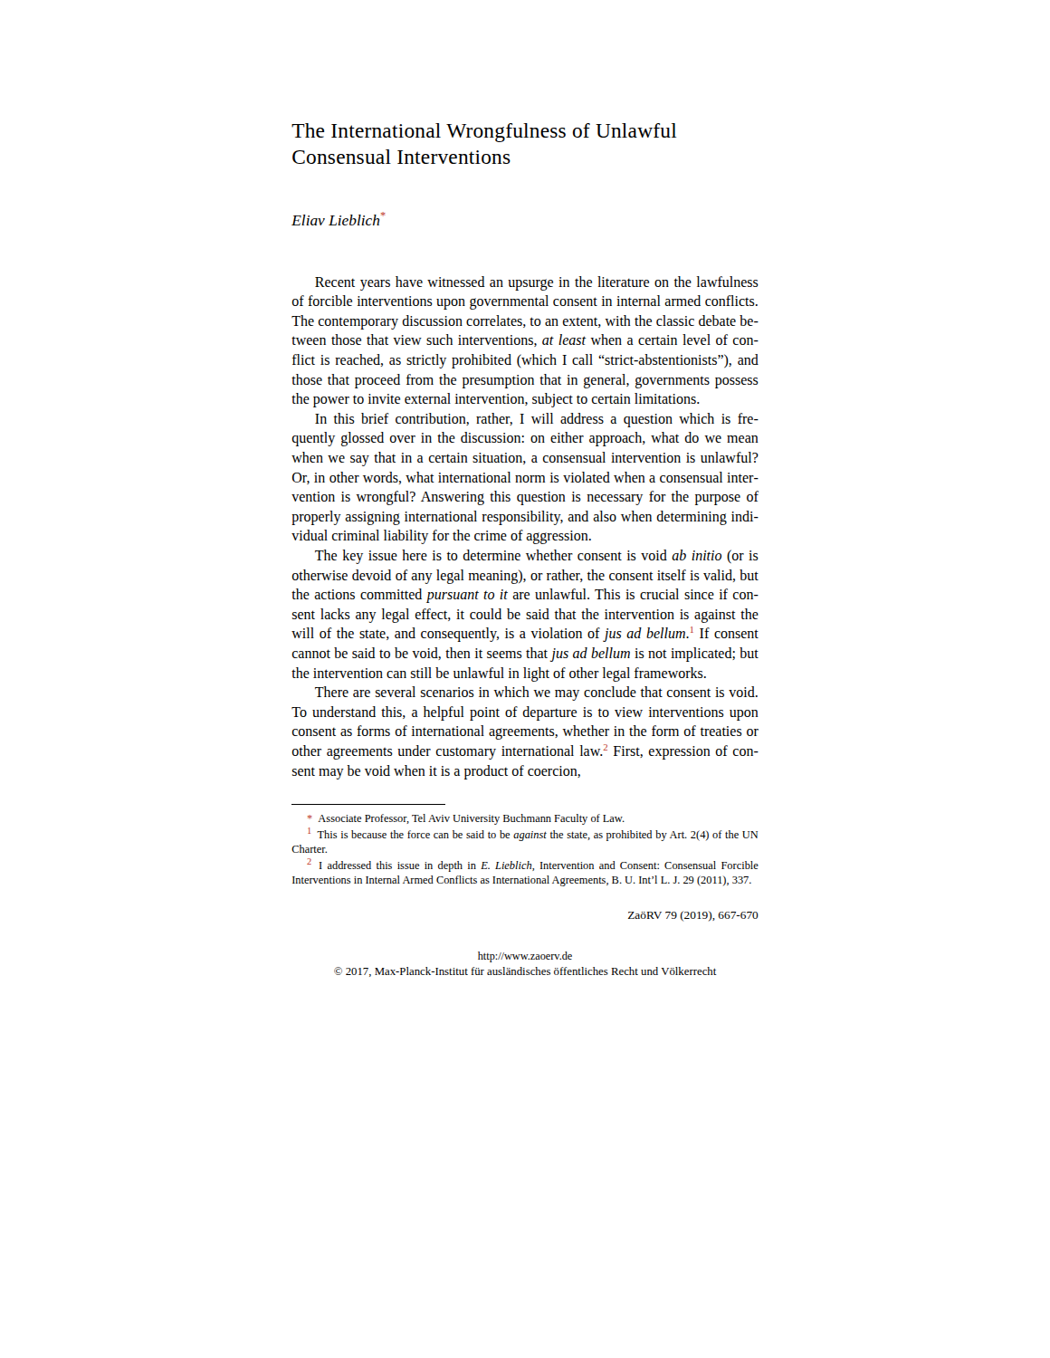The International Wrongfulness of Unlawful
Consensual Interventions
Eliav Lieblich*
Recent years have witnessed an upsurge in the literature on the lawfulness of forcible interventions upon governmental consent in internal armed conflicts. The contemporary discussion correlates, to an extent, with the classic debate between those that view such interventions, at least when a certain level of conflict is reached, as strictly prohibited (which I call “strict-abstentionists”), and those that proceed from the presumption that in general, governments possess the power to invite external intervention, subject to certain limitations.
In this brief contribution, rather, I will address a question which is frequently glossed over in the discussion: on either approach, what do we mean when we say that in a certain situation, a consensual intervention is unlawful? Or, in other words, what international norm is violated when a consensual intervention is wrongful? Answering this question is necessary for the purpose of properly assigning international responsibility, and also when determining individual criminal liability for the crime of aggression.
The key issue here is to determine whether consent is void ab initio (or is otherwise devoid of any legal meaning), or rather, the consent itself is valid, but the actions committed pursuant to it are unlawful. This is crucial since if consent lacks any legal effect, it could be said that the intervention is against the will of the state, and consequently, is a violation of jus ad bellum.1 If consent cannot be said to be void, then it seems that jus ad bellum is not implicated; but the intervention can still be unlawful in light of other legal frameworks.
There are several scenarios in which we may conclude that consent is void. To understand this, a helpful point of departure is to view interventions upon consent as forms of international agreements, whether in the form of treaties or other agreements under customary international law.2 First, expression of consent may be void when it is a product of coercion,
* Associate Professor, Tel Aviv University Buchmann Faculty of Law.
1 This is because the force can be said to be against the state, as prohibited by Art. 2(4) of the UN Charter.
2 I addressed this issue in depth in E. Lieblich, Intervention and Consent: Consensual Forcible Interventions in Internal Armed Conflicts as International Agreements, B. U. Int’l L. J. 29 (2011), 337.
ZaöRV 79 (2019), 667-670
http://www.zaoerv.de
© 2017, Max-Planck-Institut für ausländisches öffentliches Recht und Völkerrecht